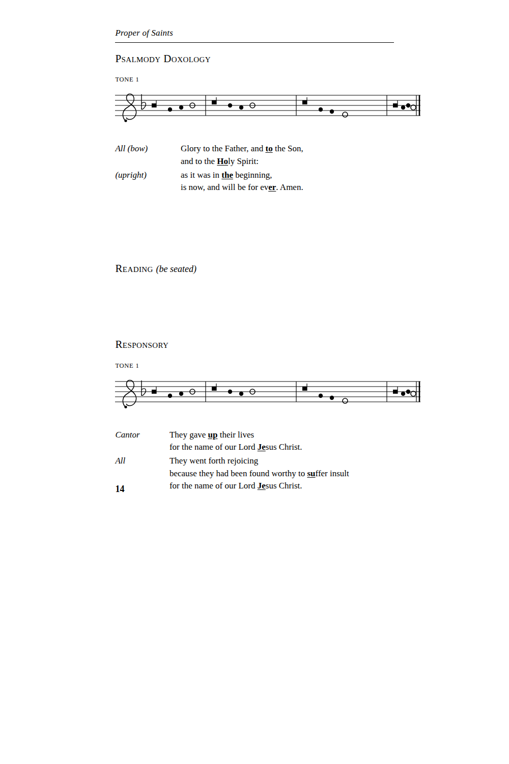Proper of Saints
Psalmody Doxology
TONE 1
All (bow)
Glory to the Father, and to the Son, and to the Holy Spirit:
(upright)
as it was in the beginning, is now, and will be for ever. Amen.
Reading (be seated)
Responsory
TONE 1
Cantor
They gave up their lives for the name of our Lord Jesus Christ.
All
They went forth rejoicing because they had been found worthy to suffer insult for the name of our Lord Jesus Christ.
14